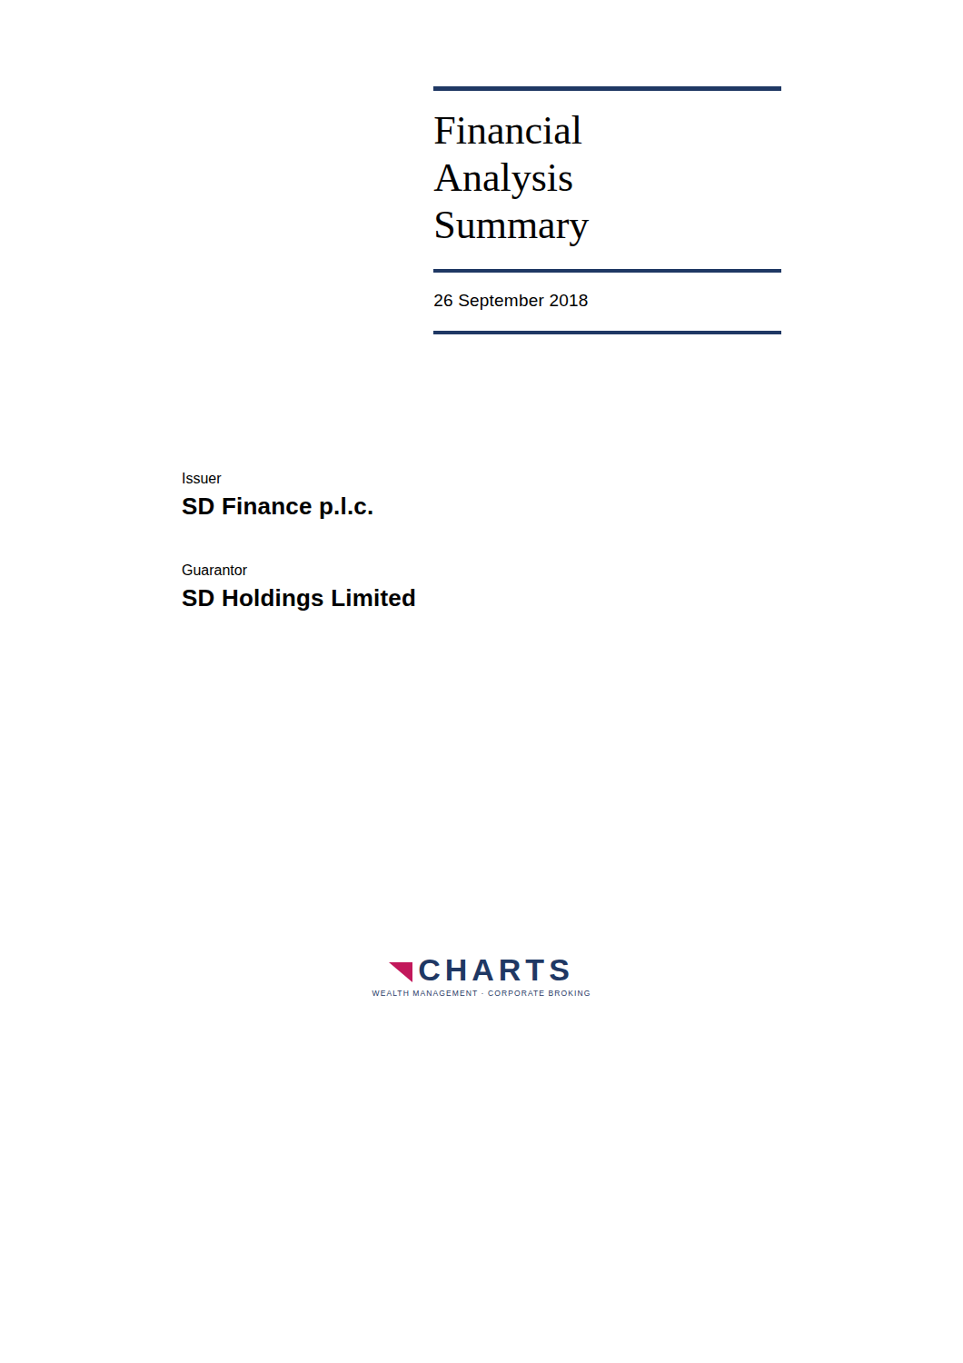Financial
Analysis
Summary
26 September 2018
Issuer
SD Finance p.l.c.
Guarantor
SD Holdings Limited
CHARTS
WEALTH MANAGEMENT · CORPORATE BROKING